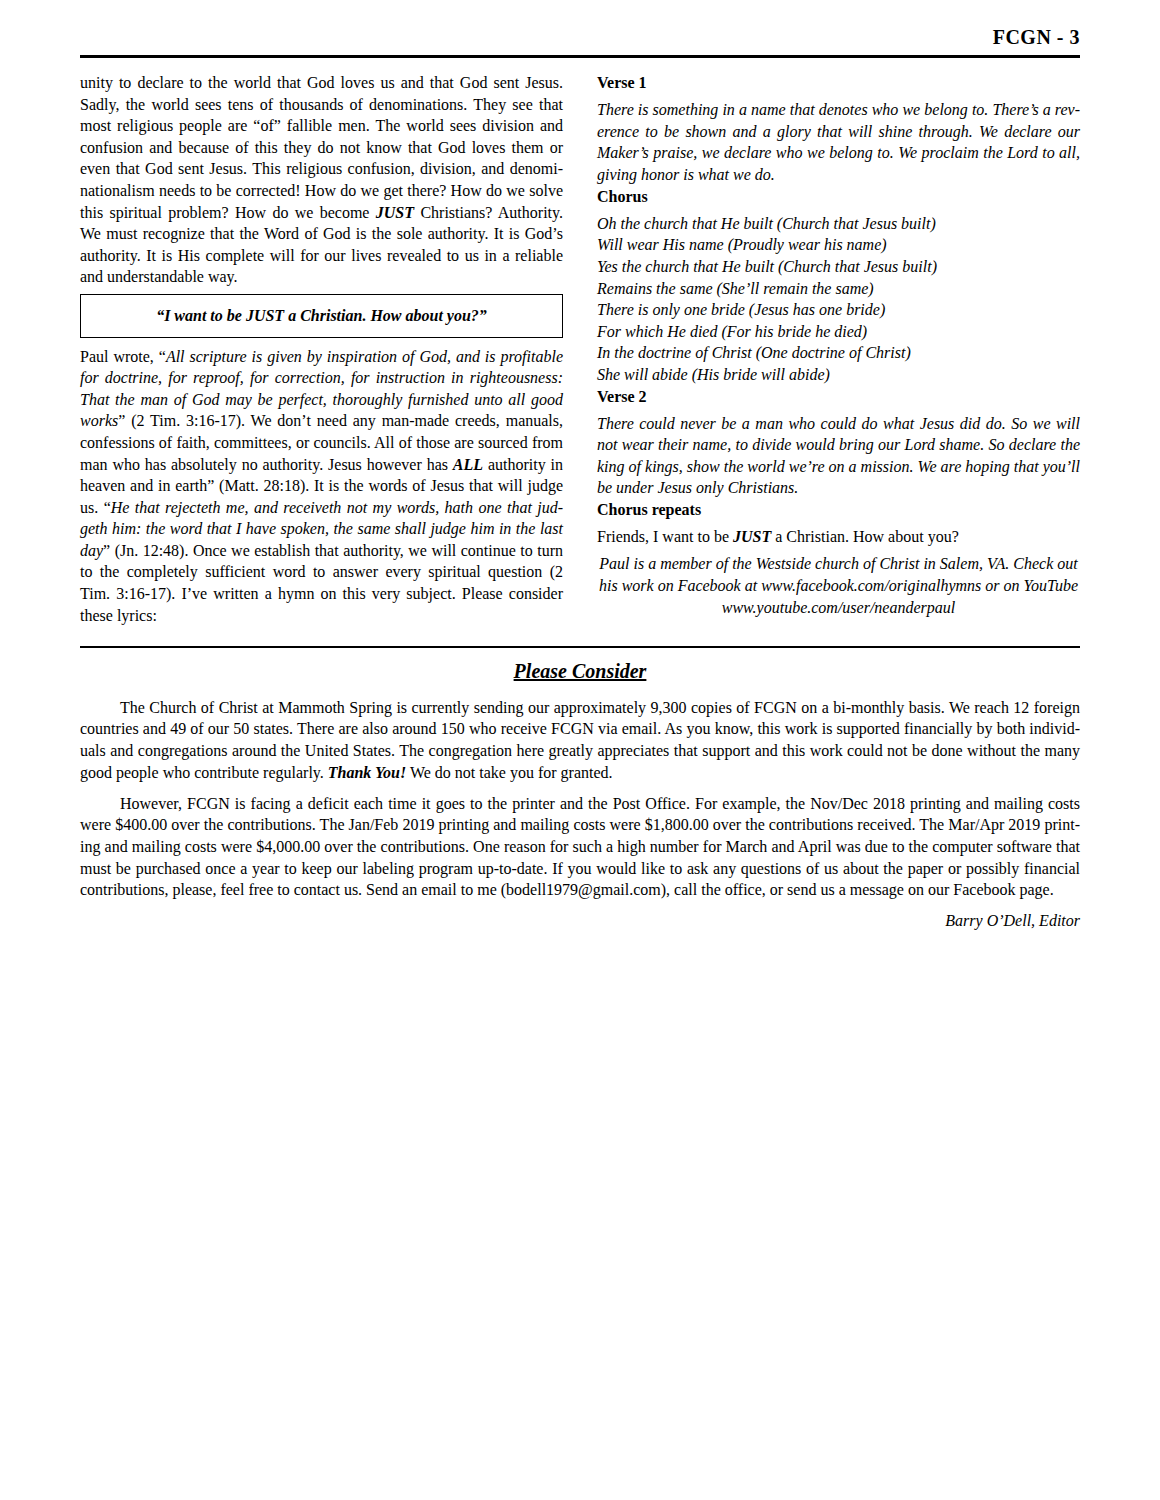FCGN - 3
unity to declare to the world that God loves us and that God sent Jesus. Sadly, the world sees tens of thousands of denominations. They see that most religious people are “of” fallible men. The world sees division and confusion and because of this they do not know that God loves them or even that God sent Jesus. This religious confusion, division, and denominationalism needs to be corrected! How do we get there? How do we solve this spiritual problem? How do we become JUST Christians? Authority. We must recognize that the Word of God is the sole authority. It is God’s authority. It is His complete will for our lives revealed to us in a reliable and understandable way.
“I want to be JUST a Christian. How about you?”
Paul wrote, “All scripture is given by inspiration of God, and is profitable for doctrine, for reproof, for correction, for instruction in righteousness: That the man of God may be perfect, thoroughly furnished unto all good works” (2 Tim. 3:16-17). We don’t need any man-made creeds, manuals, confessions of faith, committees, or councils. All of those are sourced from man who has absolutely no authority. Jesus however has ALL authority in heaven and in earth” (Matt. 28:18). It is the words of Jesus that will judge us. “He that rejecteth me, and receiveth not my words, hath one that judgeth him: the word that I have spoken, the same shall judge him in the last day” (Jn. 12:48). Once we establish that authority, we will continue to turn to the completely sufficient word to answer every spiritual question (2 Tim. 3:16-17). I’ve written a hymn on this very subject. Please consider these lyrics:
Verse 1
There is something in a name that denotes who we belong to. There’s a reverence to be shown and a glory that will shine through. We declare our Maker’s praise, we declare who we belong to. We proclaim the Lord to all, giving honor is what we do.
Chorus
Oh the church that He built (Church that Jesus built)
Will wear His name (Proudly wear his name)
Yes the church that He built (Church that Jesus built)
Remains the same (She’ll remain the same)
There is only one bride (Jesus has one bride)
For which He died (For his bride he died)
In the doctrine of Christ (One doctrine of Christ)
She will abide (His bride will abide)
Verse 2
There could never be a man who could do what Jesus did do. So we will not wear their name, to divide would bring our Lord shame. So declare the king of kings, show the world we’re on a mission. We are hoping that you’ll be under Jesus only Christians.
Chorus repeats
Friends, I want to be JUST a Christian. How about you?
Paul is a member of the Westside church of Christ in Salem, VA. Check out his work on Facebook at www.facebook.com/originalhymns or on YouTube www.youtube.com/user/neanderpaul
Please Consider
The Church of Christ at Mammoth Spring is currently sending our approximately 9,300 copies of FCGN on a bi-monthly basis. We reach 12 foreign countries and 49 of our 50 states. There are also around 150 who receive FCGN via email. As you know, this work is supported financially by both individuals and congregations around the United States. The congregation here greatly appreciates that support and this work could not be done without the many good people who contribute regularly. Thank You! We do not take you for granted.
However, FCGN is facing a deficit each time it goes to the printer and the Post Office. For example, the Nov/Dec 2018 printing and mailing costs were $400.00 over the contributions. The Jan/Feb 2019 printing and mailing costs were $1,800.00 over the contributions received. The Mar/Apr 2019 printing and mailing costs were $4,000.00 over the contributions. One reason for such a high number for March and April was due to the computer software that must be purchased once a year to keep our labeling program up-to-date. If you would like to ask any questions of us about the paper or possibly financial contributions, please, feel free to contact us. Send an email to me (bodell1979@gmail.com), call the office, or send us a message on our Facebook page.
Barry O’Dell, Editor